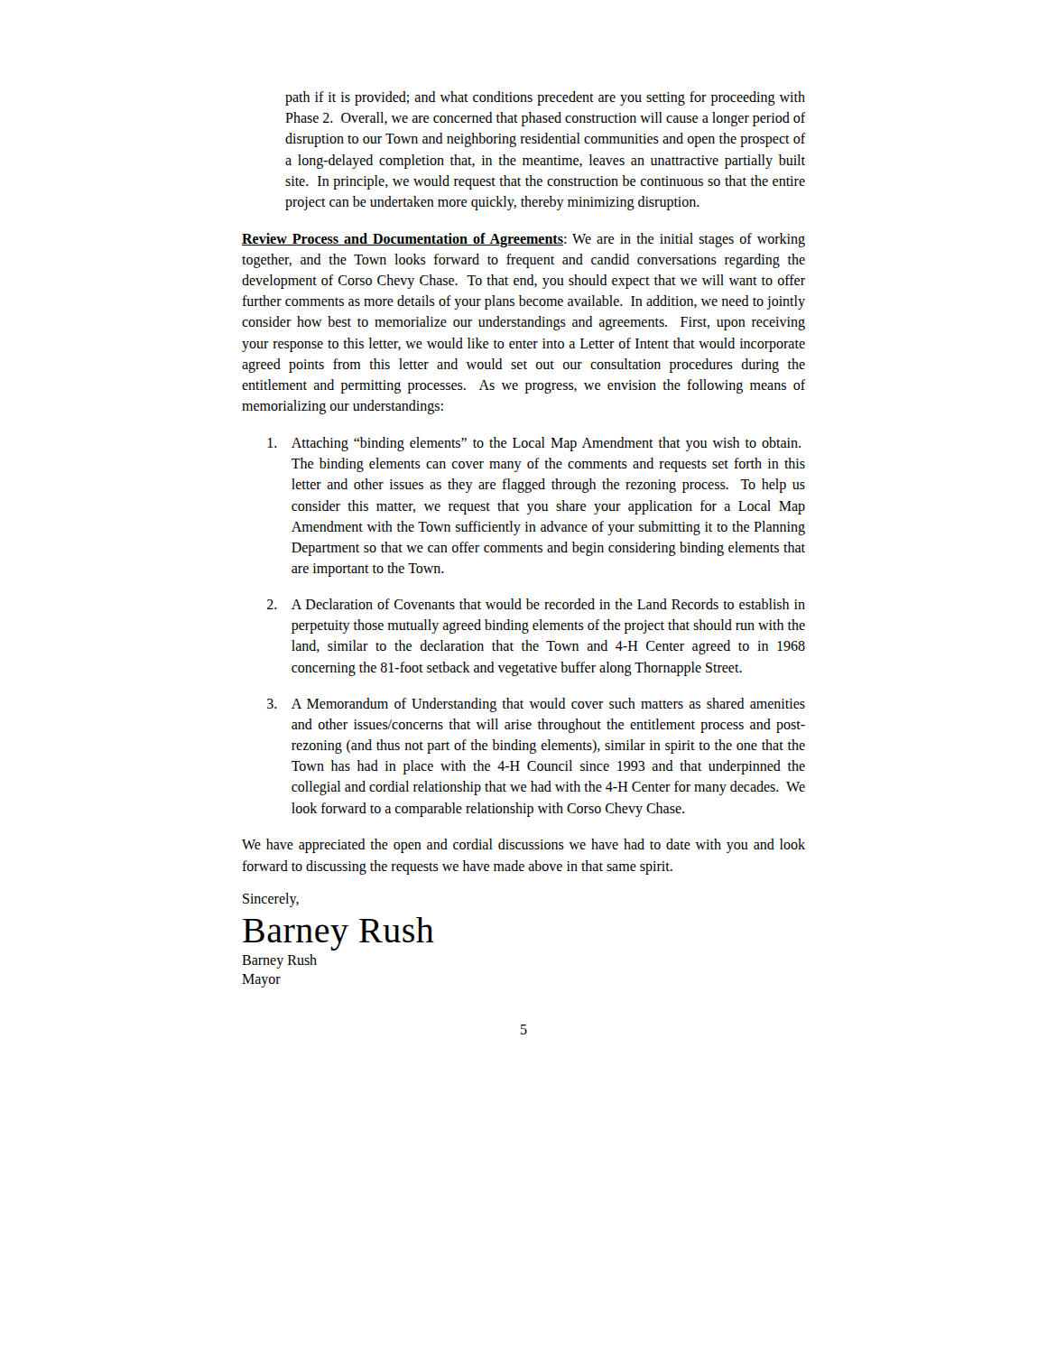path if it is provided; and what conditions precedent are you setting for proceeding with Phase 2. Overall, we are concerned that phased construction will cause a longer period of disruption to our Town and neighboring residential communities and open the prospect of a long-delayed completion that, in the meantime, leaves an unattractive partially built site. In principle, we would request that the construction be continuous so that the entire project can be undertaken more quickly, thereby minimizing disruption.
Review Process and Documentation of Agreements: We are in the initial stages of working together, and the Town looks forward to frequent and candid conversations regarding the development of Corso Chevy Chase. To that end, you should expect that we will want to offer further comments as more details of your plans become available. In addition, we need to jointly consider how best to memorialize our understandings and agreements. First, upon receiving your response to this letter, we would like to enter into a Letter of Intent that would incorporate agreed points from this letter and would set out our consultation procedures during the entitlement and permitting processes. As we progress, we envision the following means of memorializing our understandings:
Attaching “binding elements” to the Local Map Amendment that you wish to obtain. The binding elements can cover many of the comments and requests set forth in this letter and other issues as they are flagged through the rezoning process. To help us consider this matter, we request that you share your application for a Local Map Amendment with the Town sufficiently in advance of your submitting it to the Planning Department so that we can offer comments and begin considering binding elements that are important to the Town.
A Declaration of Covenants that would be recorded in the Land Records to establish in perpetuity those mutually agreed binding elements of the project that should run with the land, similar to the declaration that the Town and 4-H Center agreed to in 1968 concerning the 81-foot setback and vegetative buffer along Thornapple Street.
A Memorandum of Understanding that would cover such matters as shared amenities and other issues/concerns that will arise throughout the entitlement process and post-rezoning (and thus not part of the binding elements), similar in spirit to the one that the Town has had in place with the 4-H Council since 1993 and that underpinned the collegial and cordial relationship that we had with the 4-H Center for many decades. We look forward to a comparable relationship with Corso Chevy Chase.
We have appreciated the open and cordial discussions we have had to date with you and look forward to discussing the requests we have made above in that same spirit.
Sincerely,
Barney Rush
Barney Rush
Mayor
5